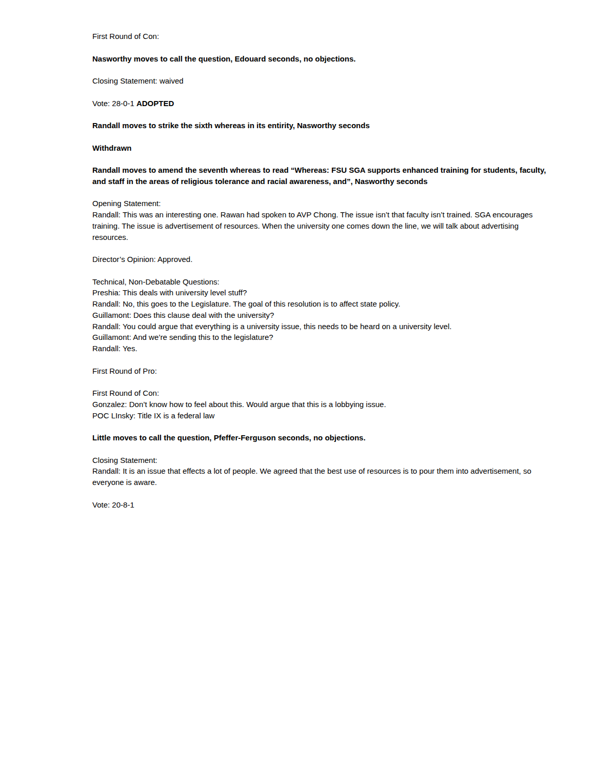First Round of Con:
Nasworthy moves to call the question, Edouard seconds, no objections.
Closing Statement: waived
Vote: 28-0-1 ADOPTED
Randall moves to strike the sixth whereas in its entirity, Nasworthy seconds
Withdrawn
Randall moves to amend the seventh whereas to read “Whereas: FSU SGA supports enhanced training for students, faculty, and staff in the areas of religious tolerance and racial awareness, and”, Nasworthy seconds
Opening Statement:
Randall: This was an interesting one. Rawan had spoken to AVP Chong. The issue isn’t that faculty isn’t trained. SGA encourages training. The issue is advertisement of resources. When the university one comes down the line, we will talk about advertising resources.
Director’s Opinion: Approved.
Technical, Non-Debatable Questions:
Preshia: This deals with university level stuff?
Randall: No, this goes to the Legislature. The goal of this resolution is to affect state policy.
Guillamont: Does this clause deal with the university?
Randall: You could argue that everything is a university issue, this needs to be heard on a university level.
Guillamont: And we’re sending this to the legislature?
Randall: Yes.
First Round of Pro:
First Round of Con:
Gonzalez: Don’t know how to feel about this. Would argue that this is a lobbying issue.
POC LInsky: Title IX is a federal law
Little moves to call the question, Pfeffer-Ferguson seconds, no objections.
Closing Statement:
Randall: It is an issue that effects a lot of people. We agreed that the best use of resources is to pour them into advertisement, so everyone is aware.
Vote: 20-8-1